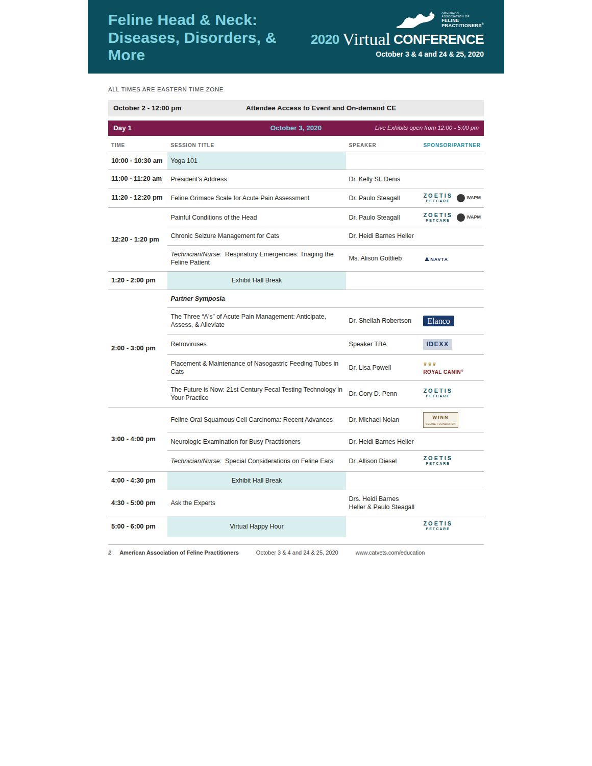Feline Head & Neck: Diseases, Disorders, & More
AMERICAN ASSOCIATION OF FELINE PRACTITIONERS®
2020 Virtual CONFERENCE
October 3 & 4 and 24 & 25, 2020
ALL TIMES ARE EASTERN TIME ZONE
October 2 - 12:00 pm Attendee Access to Event and On-demand CE
Day 1 October 3, 2020 Live Exhibits open from 12:00 - 5:00 pm
| Time | Session Title | Speaker | Sponsor/Partner |
| --- | --- | --- | --- |
| 10:00 - 10:30 am | Yoga 101 | | |
| 11:00 - 11:20 am | President's Address | Dr. Kelly St. Denis | |
| 11:20 - 12:20 pm | Feline Grimace Scale for Acute Pain Assessment | Dr. Paulo Steagall | ZOETIS PETCARE IVAPM |
| 12:20 - 1:20 pm | Painful Conditions of the Head | Dr. Paulo Steagall | ZOETIS PETCARE IVAPM |
| Chronic Seizure Management for Cats | Dr. Heidi Barnes Heller | |
| Technician/Nurse: Respiratory Emergencies: Triaging the Feline Patient | Ms. Alison Gottlieb | ▲ NAVTA |
| 1:20 - 2:00 pm | Exhibit Hall Break | | |
| 2:00 - 3:00 pm | Partner Symposia | | |
| The Three “A's” of Acute Pain Management: Anticipate, Assess, & Alleviate | Dr. Sheilah Robertson | Elanco |
| Retroviruses | Speaker TBA | IDEXX |
| Placement & Maintenance of Nasogastric Feeding Tubes in Cats | Dr. Lisa Powell | ♛♛♛ ROYAL CANIN ® |
| The Future is Now: 21st Century Fecal Testing Technology in Your Practice | Dr. Cory D. Penn | ZOETIS PETCARE |
| 3:00 - 4:00 pm | Feline Oral Squamous Cell Carcinoma: Recent Advances | Dr. Michael Nolan | WINN FELINE FOUNDATION |
| Neurologic Examination for Busy Practitioners | Dr. Heidi Barnes Heller | |
| Technician/Nurse: Special Considerations on Feline Ears | Dr. Allison Diesel | ZOETIS PETCARE |
| 4:00 - 4:30 pm | Exhibit Hall Break | | |
| 4:30 - 5:00 pm | Ask the Experts | Drs. Heidi Barnes Heller & Paulo Steagall | |
| 5:00 - 6:00 pm | Virtual Happy Hour | | ZOETIS PETCARE |
2 American Association of Feline Practitioners October 3 & 4 and 24 & 25, 2020 www.catvets.com/education